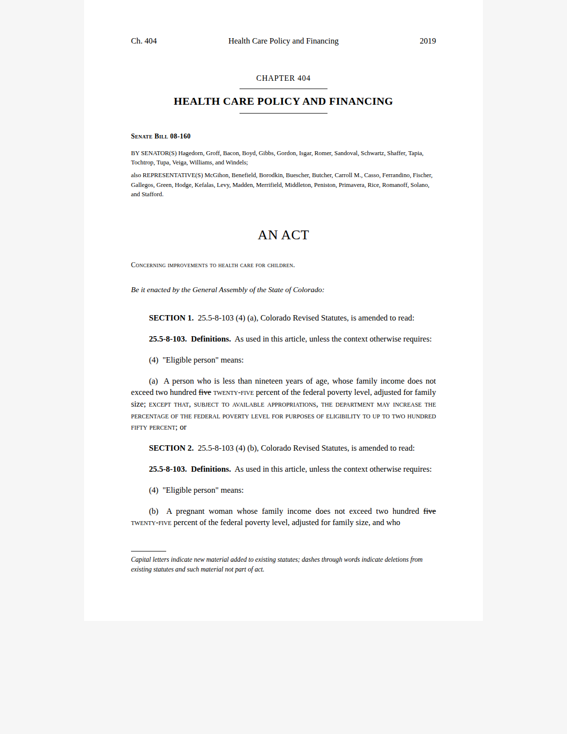Ch. 404
Health Care Policy and Financing
2019
CHAPTER 404
HEALTH CARE POLICY AND FINANCING
Senate Bill 08-160
BY SENATOR(S) Hagedorn, Groff, Bacon, Boyd, Gibbs, Gordon, Isgar, Romer, Sandoval, Schwartz, Shaffer, Tapia, Tochtrop, Tupa, Veiga, Williams, and Windels;
also REPRESENTATIVE(S) McGihon, Benefield, Borodkin, Buescher, Butcher, Carroll M., Casso, Ferrandino, Fischer, Gallegos, Green, Hodge, Kefalas, Levy, Madden, Merrifield, Middleton, Peniston, Primavera, Rice, Romanoff, Solano, and Stafford.
AN ACT
Concerning improvements to health care for children.
Be it enacted by the General Assembly of the State of Colorado:
SECTION 1. 25.5-8-103 (4) (a), Colorado Revised Statutes, is amended to read:
25.5-8-103. Definitions. As used in this article, unless the context otherwise requires:
(4) "Eligible person" means:
(a) A person who is less than nineteen years of age, whose family income does not exceed two hundred five twenty-five percent of the federal poverty level, adjusted for family size; except that, subject to available appropriations, the department may increase the percentage of the federal poverty level for purposes of eligibility to up to two hundred fifty percent; or
SECTION 2. 25.5-8-103 (4) (b), Colorado Revised Statutes, is amended to read:
25.5-8-103. Definitions. As used in this article, unless the context otherwise requires:
(4) "Eligible person" means:
(b) A pregnant woman whose family income does not exceed two hundred five twenty-five percent of the federal poverty level, adjusted for family size, and who
Capital letters indicate new material added to existing statutes; dashes through words indicate deletions from existing statutes and such material not part of act.